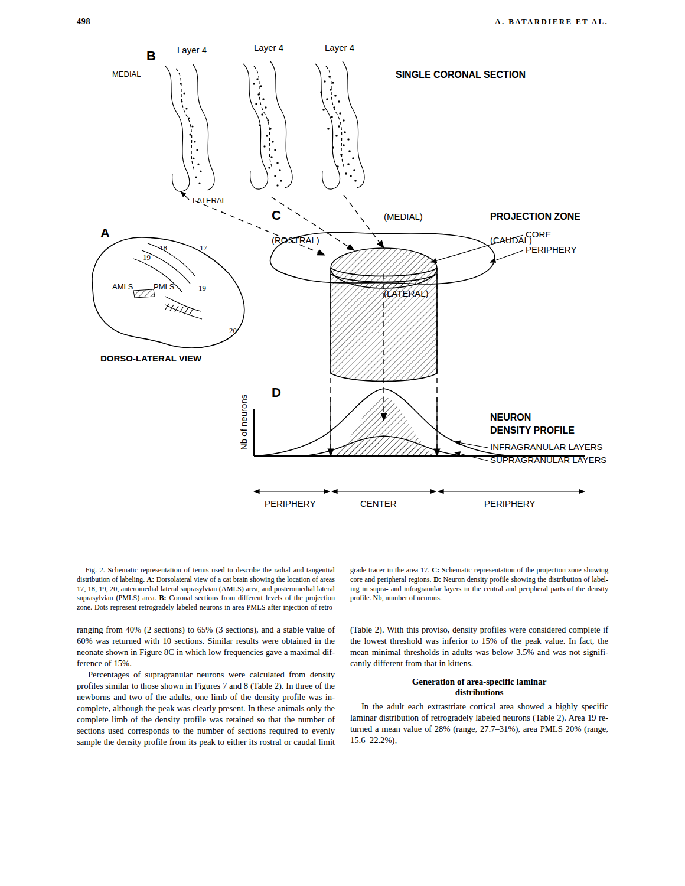498 A. BATARDIERE ET AL.
B MEDIAL Layer 4 Layer 4 Layer 4 LATERAL SINGLE CORONAL SECTION C (MEDIAL) PROJECTION ZONE CORE PERIPHERY (ROSTRAL) (CAUDAL) (LATERAL) A 18 19 17 19 20 AMLS PMLS DORSO-LATERAL VIEW D Nb of neurons NEURON DENSITY PROFILE INFRAGRANULAR LAYERS SUPRAGRANULAR LAYERS PERIPHERY CENTER PERIPHERY
Fig. 2. Schematic representation of terms used to describe the radial and tangential distribution of labeling. A: Dorsolateral view of a cat brain showing the location of areas 17, 18, 19, 20, anteromedial lateral suprasylvian (AMLS) area, and posteromedial lateral suprasylvian (PMLS) area. B: Coronal sections from different levels of the projection zone. Dots represent retrogradely labeled neurons in area PMLS after injection of retrograde tracer in the area 17. C: Schematic representation of the projection zone showing core and peripheral regions. D: Neuron density profile showing the distribution of labeling in supra- and infragranular layers in the central and peripheral parts of the density profile. Nb, number of neurons.
ranging from 40% (2 sections) to 65% (3 sections), and a stable value of 60% was returned with 10 sections. Similar results were obtained in the neonate shown in Figure 8C in which low frequencies gave a maximal difference of 15%.
Percentages of supragranular neurons were calculated from density profiles similar to those shown in Figures 7 and 8 (Table 2). In three of the newborns and two of the adults, one limb of the density profile was incomplete, although the peak was clearly present. In these animals only the complete limb of the density profile was retained so that the number of sections used corresponds to the number of sections required to evenly sample the density profile from its peak to either its rostral or caudal limit (Table 2). With this proviso, density profiles were considered complete if the lowest threshold was inferior to 15% of the peak value. In fact, the mean minimal thresholds in adults was below 3.5% and was not significantly different from that in kittens.
Generation of area-specific laminar
distributions
In the adult each extrastriate cortical area showed a highly specific laminar distribution of retrogradely labeled neurons (Table 2). Area 19 returned a mean value of 28% (range, 27.7–31%), area PMLS 20% (range, 15.6–22.2%),